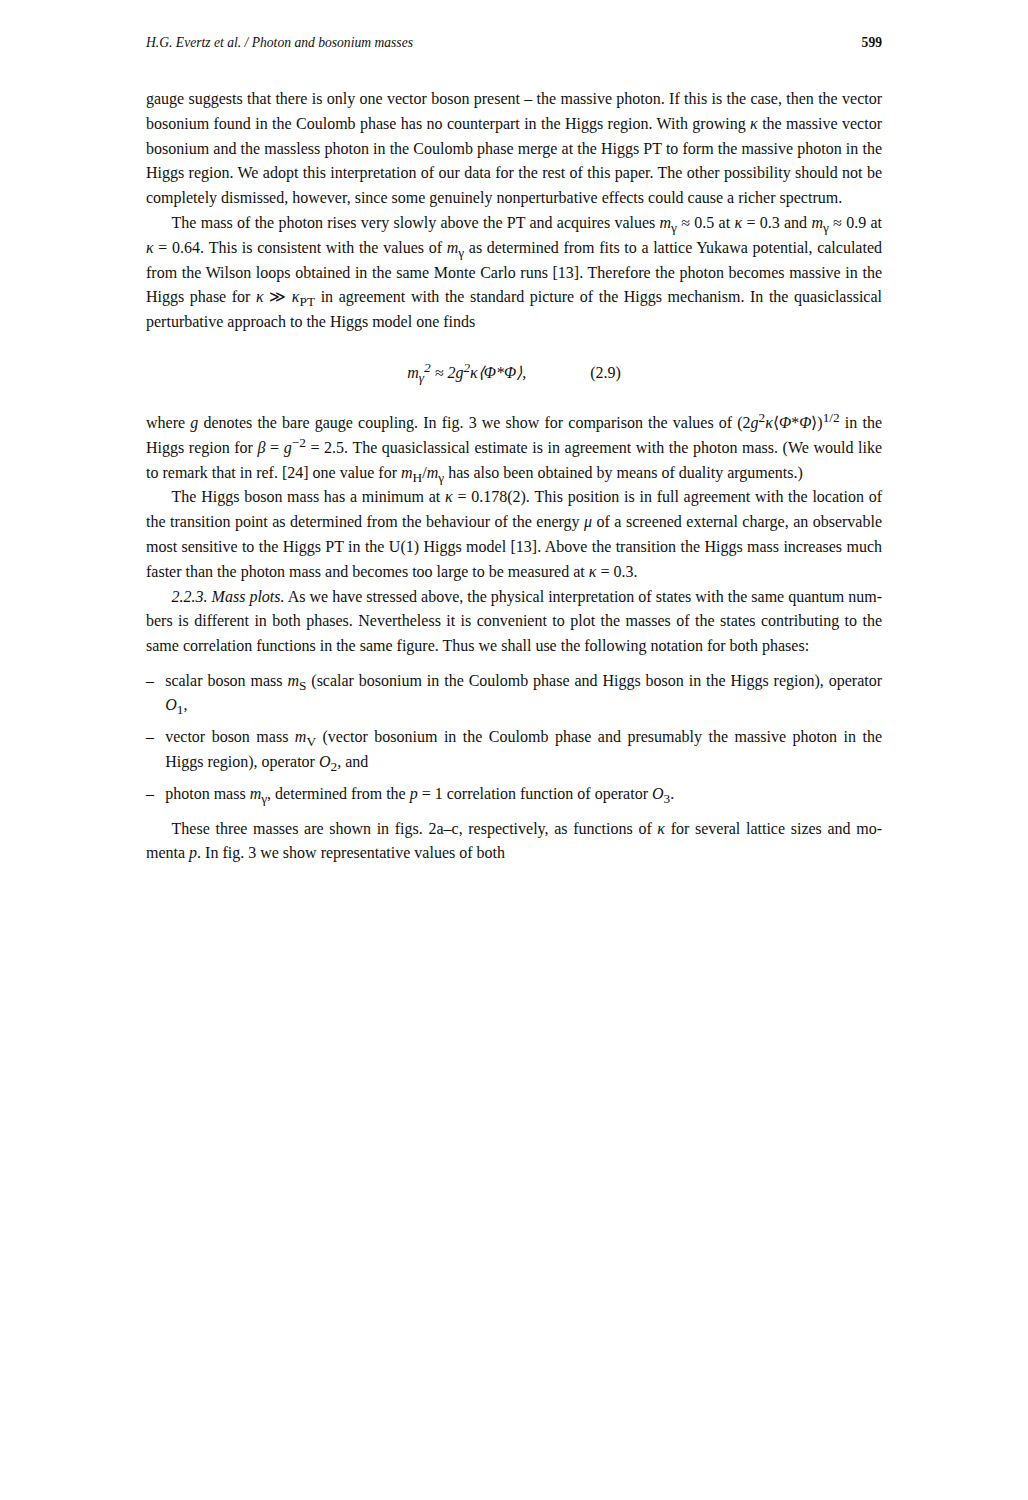H.G. Evertz et al. / Photon and bosonium masses 599
gauge suggests that there is only one vector boson present – the massive photon. If this is the case, then the vector bosonium found in the Coulomb phase has no counterpart in the Higgs region. With growing κ the massive vector bosonium and the massless photon in the Coulomb phase merge at the Higgs PT to form the massive photon in the Higgs region. We adopt this interpretation of our data for the rest of this paper. The other possibility should not be completely dismissed, however, since some genuinely nonperturbative effects could cause a richer spectrum.
The mass of the photon rises very slowly above the PT and acquires values mγ ≈ 0.5 at κ = 0.3 and mγ ≈ 0.9 at κ = 0.64. This is consistent with the values of mγ as determined from fits to a lattice Yukawa potential, calculated from the Wilson loops obtained in the same Monte Carlo runs [13]. Therefore the photon becomes massive in the Higgs phase for κ ≫ κPT in agreement with the standard picture of the Higgs mechanism. In the quasiclassical perturbative approach to the Higgs model one finds
mγ2 ≈ 2g2κ⟨Φ*Φ⟩, (2.9)
where g denotes the bare gauge coupling. In fig. 3 we show for comparison the values of (2g2κ⟨Φ*Φ⟩)1/2 in the Higgs region for β = g−2 = 2.5. The quasiclassical estimate is in agreement with the photon mass. (We would like to remark that in ref. [24] one value for mH/mγ has also been obtained by means of duality arguments.)
The Higgs boson mass has a minimum at κ = 0.178(2). This position is in full agreement with the location of the transition point as determined from the behaviour of the energy μ of a screened external charge, an observable most sensitive to the Higgs PT in the U(1) Higgs model [13]. Above the transition the Higgs mass increases much faster than the photon mass and becomes too large to be measured at κ = 0.3.
2.2.3. Mass plots. As we have stressed above, the physical interpretation of states with the same quantum numbers is different in both phases. Nevertheless it is convenient to plot the masses of the states contributing to the same correlation functions in the same figure. Thus we shall use the following notation for both phases:
scalar boson mass mS (scalar bosonium in the Coulomb phase and Higgs boson in the Higgs region), operator O1,
vector boson mass mV (vector bosonium in the Coulomb phase and presumably the massive photon in the Higgs region), operator O2, and
photon mass mγ, determined from the p = 1 correlation function of operator O3.
These three masses are shown in figs. 2a–c, respectively, as functions of κ for several lattice sizes and momenta p. In fig. 3 we show representative values of both